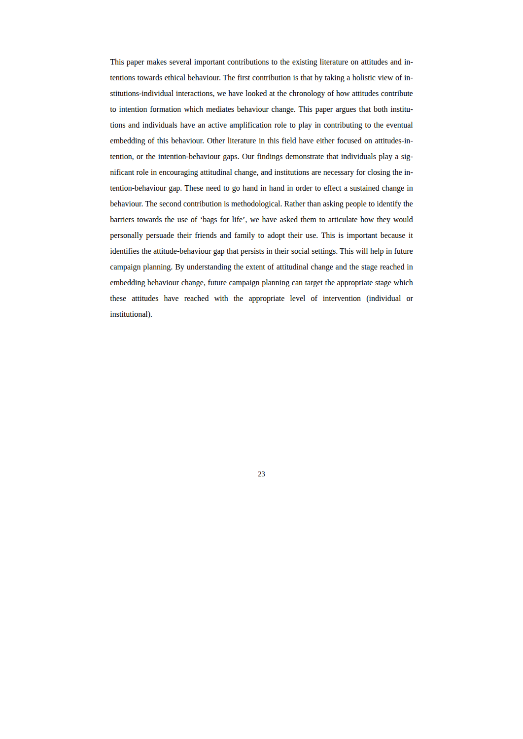This paper makes several important contributions to the existing literature on attitudes and intentions towards ethical behaviour. The first contribution is that by taking a holistic view of institutions-individual interactions, we have looked at the chronology of how attitudes contribute to intention formation which mediates behaviour change. This paper argues that both institutions and individuals have an active amplification role to play in contributing to the eventual embedding of this behaviour. Other literature in this field have either focused on attitudes-intention, or the intention-behaviour gaps. Our findings demonstrate that individuals play a significant role in encouraging attitudinal change, and institutions are necessary for closing the intention-behaviour gap. These need to go hand in hand in order to effect a sustained change in behaviour. The second contribution is methodological. Rather than asking people to identify the barriers towards the use of ‘bags for life’, we have asked them to articulate how they would personally persuade their friends and family to adopt their use. This is important because it identifies the attitude-behaviour gap that persists in their social settings. This will help in future campaign planning. By understanding the extent of attitudinal change and the stage reached in embedding behaviour change, future campaign planning can target the appropriate stage which these attitudes have reached with the appropriate level of intervention (individual or institutional).
23